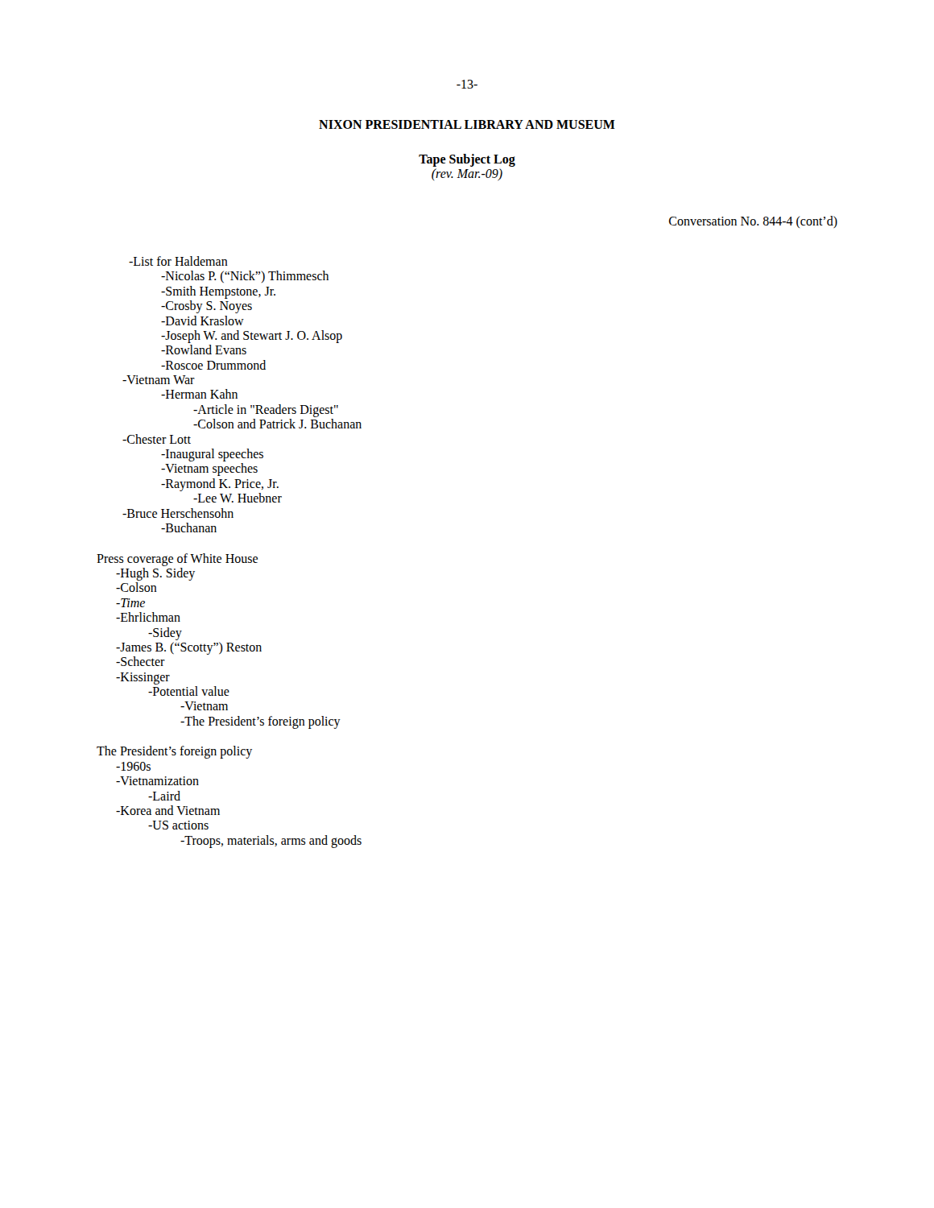-13-
NIXON PRESIDENTIAL LIBRARY AND MUSEUM
Tape Subject Log
(rev. Mar.-09)
Conversation No. 844-4 (cont’d)
-List for Haldeman
-Nicolas P. (“Nick”) Thimmesch
-Smith Hempstone, Jr.
-Crosby S. Noyes
-David Kraslow
-Joseph W. and Stewart J. O. Alsop
-Rowland Evans
-Roscoe Drummond
-Vietnam War
-Herman Kahn
-Article in "Readers Digest"
-Colson and Patrick J. Buchanan
-Chester Lott
-Inaugural speeches
-Vietnam speeches
-Raymond K. Price, Jr.
-Lee W. Huebner
-Bruce Herschensohn
-Buchanan
Press coverage of White House
-Hugh S. Sidey
-Colson
-Time
-Ehrlichman
-Sidey
-James B. (“Scotty”) Reston
-Schecter
-Kissinger
-Potential value
-Vietnam
-The President’s foreign policy
The President’s foreign policy
-1960s
-Vietnamization
-Laird
-Korea and Vietnam
-US actions
-Troops, materials, arms and goods